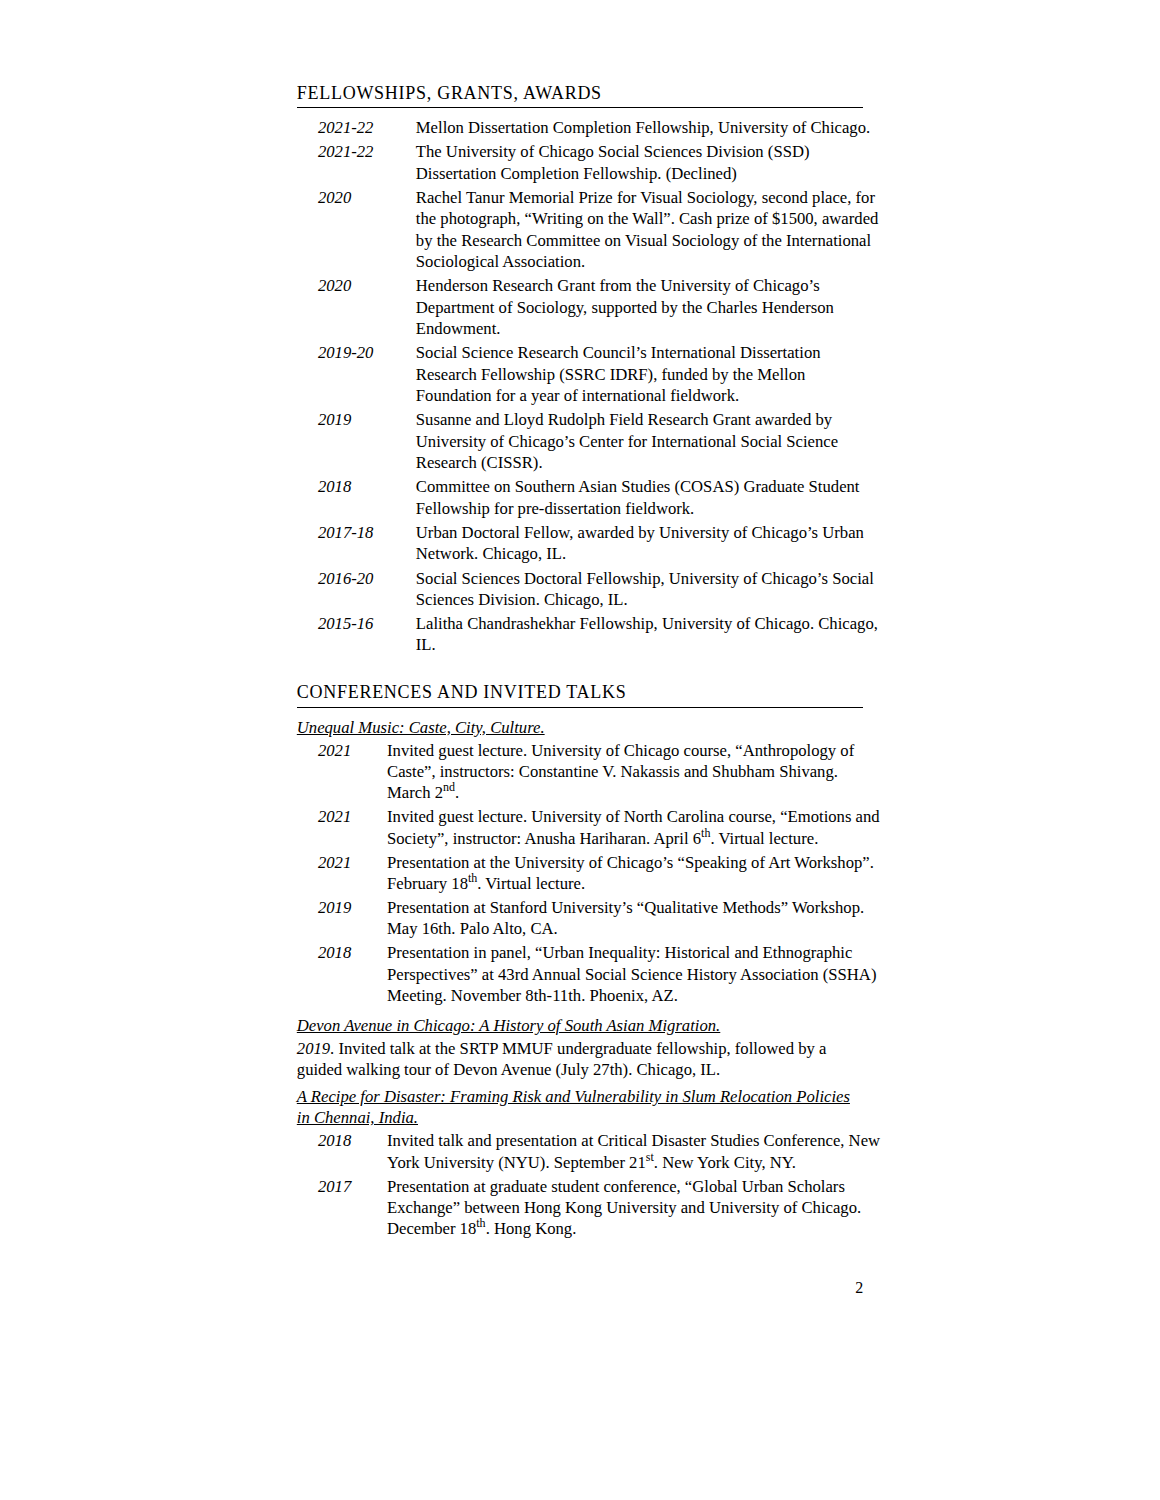FELLOWSHIPS, GRANTS, AWARDS
| 2021-22 | Mellon Dissertation Completion Fellowship, University of Chicago. |
| 2021-22 | The University of Chicago Social Sciences Division (SSD) Dissertation Completion Fellowship. (Declined) |
| 2020 | Rachel Tanur Memorial Prize for Visual Sociology, second place, for the photograph, “Writing on the Wall”. Cash prize of $1500, awarded by the Research Committee on Visual Sociology of the International Sociological Association. |
| 2020 | Henderson Research Grant from the University of Chicago’s Department of Sociology, supported by the Charles Henderson Endowment. |
| 2019-20 | Social Science Research Council’s International Dissertation Research Fellowship (SSRC IDRF), funded by the Mellon Foundation for a year of international fieldwork. |
| 2019 | Susanne and Lloyd Rudolph Field Research Grant awarded by University of Chicago’s Center for International Social Science Research (CISSR). |
| 2018 | Committee on Southern Asian Studies (COSAS) Graduate Student Fellowship for pre-dissertation fieldwork. |
| 2017-18 | Urban Doctoral Fellow, awarded by University of Chicago’s Urban Network. Chicago, IL. |
| 2016-20 | Social Sciences Doctoral Fellowship, University of Chicago’s Social Sciences Division. Chicago, IL. |
| 2015-16 | Lalitha Chandrashekhar Fellowship, University of Chicago. Chicago, IL. |
CONFERENCES AND INVITED TALKS
Unequal Music: Caste, City, Culture.
| 2021 | Invited guest lecture. University of Chicago course, “Anthropology of Caste”, instructors: Constantine V. Nakassis and Shubham Shivang. March 2 nd . |
| 2021 | Invited guest lecture. University of North Carolina course, “Emotions and Society”, instructor: Anusha Hariharan. April 6 th . Virtual lecture. |
| 2021 | Presentation at the University of Chicago’s “Speaking of Art Workshop”. February 18 th . Virtual lecture. |
| 2019 | Presentation at Stanford University’s “Qualitative Methods” Workshop. May 16th. Palo Alto, CA. |
| 2018 | Presentation in panel, “Urban Inequality: Historical and Ethnographic Perspectives” at 43rd Annual Social Science History Association (SSHA) Meeting. November 8th-11th. Phoenix, AZ. |
Devon Avenue in Chicago: A History of South Asian Migration.
2019. Invited talk at the SRTP MMUF undergraduate fellowship, followed by a guided walking tour of Devon Avenue (July 27th). Chicago, IL.
A Recipe for Disaster: Framing Risk and Vulnerability in Slum Relocation Policies in Chennai, India.
| 2018 | Invited talk and presentation at Critical Disaster Studies Conference, New York University (NYU). September 21 st . New York City, NY. |
| 2017 | Presentation at graduate student conference, “Global Urban Scholars Exchange” between Hong Kong University and University of Chicago. December 18 th . Hong Kong. |
2